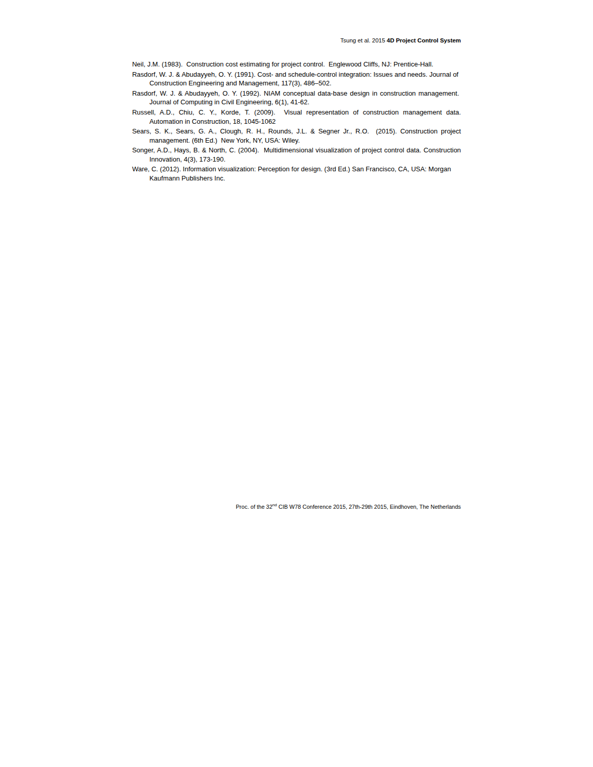Tsung et al. 2015 4D Project Control System
Neil, J.M. (1983). Construction cost estimating for project control. Englewood Cliffs, NJ: Prentice-Hall.
Rasdorf, W. J. & Abudayyeh, O. Y. (1991). Cost‐ and schedule‐control integration: Issues and needs. Journal of Construction Engineering and Management, 117(3), 486–502.
Rasdorf, W. J. & Abudayyeh, O. Y. (1992). NIAM conceptual data-base design in construction management. Journal of Computing in Civil Engineering, 6(1), 41-62.
Russell, A.D., Chiu, C. Y., Korde, T. (2009). Visual representation of construction management data. Automation in Construction, 18, 1045-1062
Sears, S. K., Sears, G. A., Clough, R. H., Rounds, J.L. & Segner Jr., R.O. (2015). Construction project management. (6th Ed.) New York, NY, USA: Wiley.
Songer, A.D., Hays, B. & North, C. (2004). Multidimensional visualization of project control data. Construction Innovation, 4(3), 173-190.
Ware, C. (2012). Information visualization: Perception for design. (3rd Ed.) San Francisco, CA, USA: Morgan Kaufmann Publishers Inc.
Proc. of the 32nd CIB W78 Conference 2015, 27th-29th 2015, Eindhoven, The Netherlands